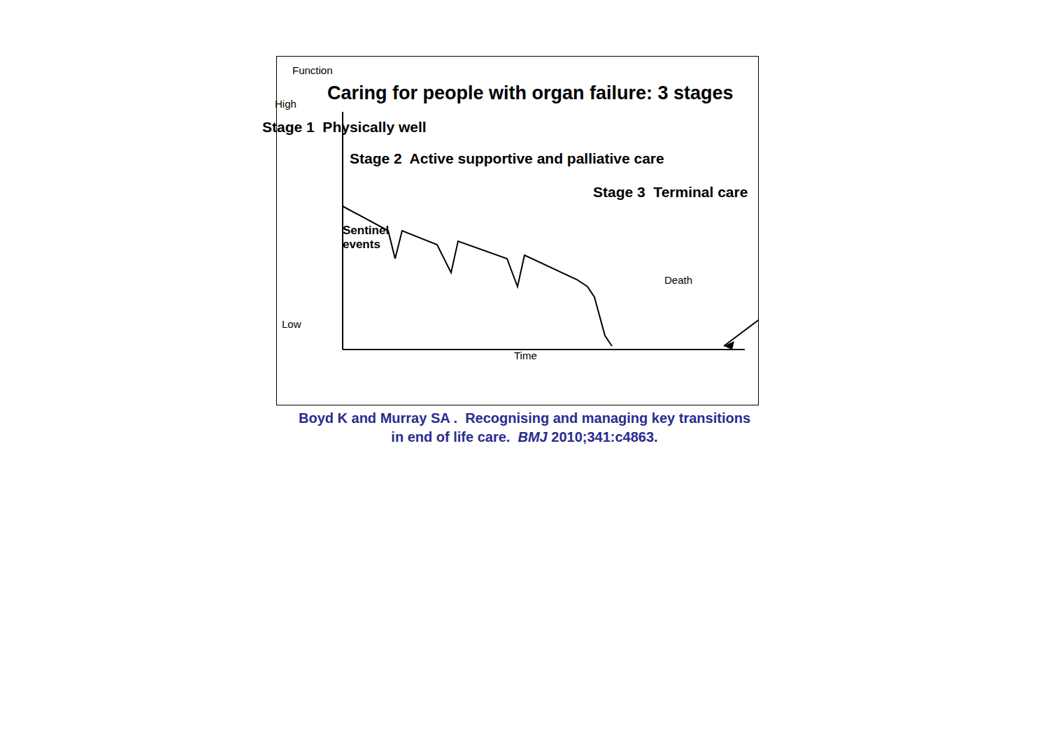Function
High
Low
Time
Death
Caring for people with organ failure: 3 stages
Stage 1 Physically well
Stage 2 Active supportive and palliative care
Stage 3 Terminal care
Sentinel
events
Boyd K and Murray SA . Recognising and managing key transitions
in end of life care. BMJ 2010;341:c4863.